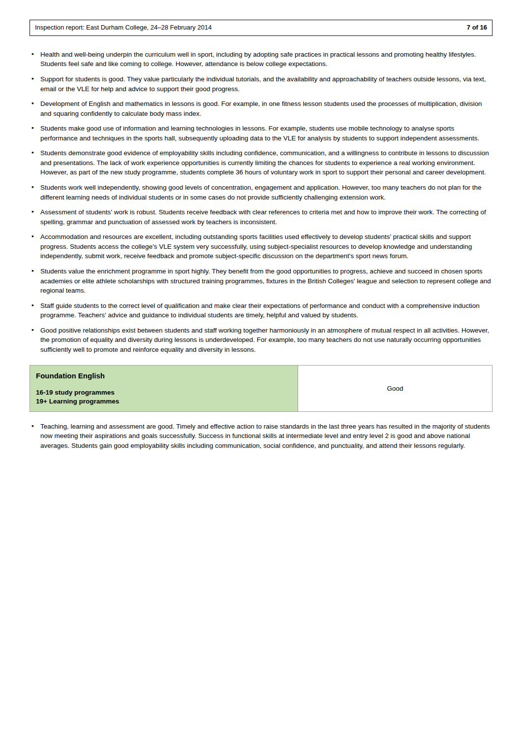Inspection report: East Durham College, 24–28 February 2014 7 of 16
Health and well-being underpin the curriculum well in sport, including by adopting safe practices in practical lessons and promoting healthy lifestyles. Students feel safe and like coming to college. However, attendance is below college expectations.
Support for students is good. They value particularly the individual tutorials, and the availability and approachability of teachers outside lessons, via text, email or the VLE for help and advice to support their good progress.
Development of English and mathematics in lessons is good. For example, in one fitness lesson students used the processes of multiplication, division and squaring confidently to calculate body mass index.
Students make good use of information and learning technologies in lessons. For example, students use mobile technology to analyse sports performance and techniques in the sports hall, subsequently uploading data to the VLE for analysis by students to support independent assessments.
Students demonstrate good evidence of employability skills including confidence, communication, and a willingness to contribute in lessons to discussion and presentations. The lack of work experience opportunities is currently limiting the chances for students to experience a real working environment. However, as part of the new study programme, students complete 36 hours of voluntary work in sport to support their personal and career development.
Students work well independently, showing good levels of concentration, engagement and application. However, too many teachers do not plan for the different learning needs of individual students or in some cases do not provide sufficiently challenging extension work.
Assessment of students' work is robust. Students receive feedback with clear references to criteria met and how to improve their work. The correcting of spelling, grammar and punctuation of assessed work by teachers is inconsistent.
Accommodation and resources are excellent, including outstanding sports facilities used effectively to develop students' practical skills and support progress. Students access the college's VLE system very successfully, using subject-specialist resources to develop knowledge and understanding independently, submit work, receive feedback and promote subject-specific discussion on the department's sport news forum.
Students value the enrichment programme in sport highly. They benefit from the good opportunities to progress, achieve and succeed in chosen sports academies or elite athlete scholarships with structured training programmes, fixtures in the British Colleges' league and selection to represent college and regional teams.
Staff guide students to the correct level of qualification and make clear their expectations of performance and conduct with a comprehensive induction programme. Teachers' advice and guidance to individual students are timely, helpful and valued by students.
Good positive relationships exist between students and staff working together harmoniously in an atmosphere of mutual respect in all activities. However, the promotion of equality and diversity during lessons is underdeveloped. For example, too many teachers do not use naturally occurring opportunities sufficiently well to promote and reinforce equality and diversity in lessons.
| Foundation English 16-19 study programmes 19+ Learning programmes | Good |
Teaching, learning and assessment are good. Timely and effective action to raise standards in the last three years has resulted in the majority of students now meeting their aspirations and goals successfully. Success in functional skills at intermediate level and entry level 2 is good and above national averages. Students gain good employability skills including communication, social confidence, and punctuality, and attend their lessons regularly.